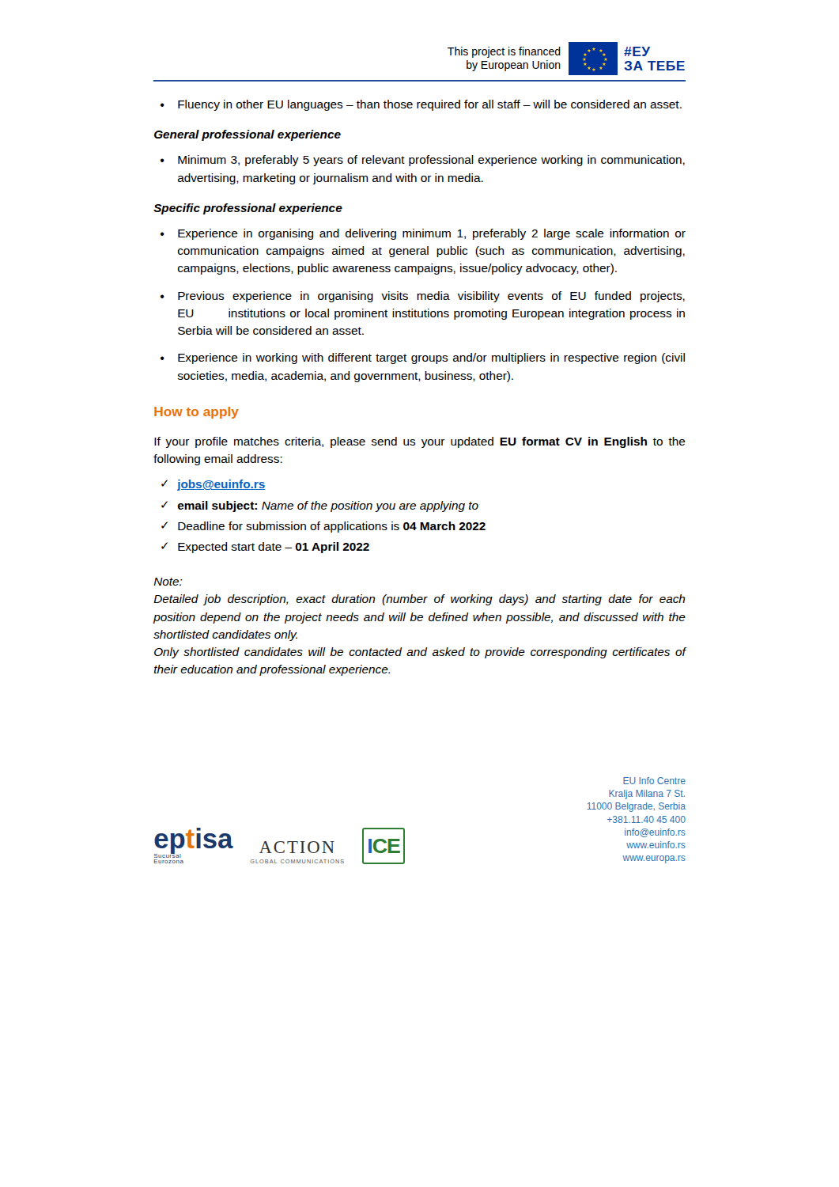This project is financed
by European Union
★ ★ ★ ★ ★ ★ ★ ★ ★ ★ ★ ★
#ЕУ
ЗА ТЕБЕ
Fluency in other EU languages – than those required for all staff – will be considered an asset.
General professional experience
Minimum 3, preferably 5 years of relevant professional experience working in communication, advertising, marketing or journalism and with or in media.
Specific professional experience
Experience in organising and delivering minimum 1, preferably 2 large scale information or communication campaigns aimed at general public (such as communication, advertising, campaigns, elections, public awareness campaigns, issue/policy advocacy, other).
Previous experience in organising visits media visibility events of EU funded projects, EU institutions or local prominent institutions promoting European integration process in Serbia will be considered an asset.
Experience in working with different target groups and/or multipliers in respective region (civil societies, media, academia, and government, business, other).
How to apply
If your profile matches criteria, please send us your updated EU format CV in English to the following email address:
jobs@euinfo.rs
email subject: Name of the position you are applying to
Deadline for submission of applications is 04 March 2022
Expected start date – 01 April 2022
Note:
Detailed job description, exact duration (number of working days) and starting date for each position depend on the project needs and will be defined when possible, and discussed with the shortlisted candidates only.
Only shortlisted candidates will be contacted and asked to provide corresponding certificates of their education and professional experience.
eptisa Sucursal
Eurozona
ACTION
GLOBAL COMMUNICATIONS
ICE
EU Info Centre
Kralja Milana 7 St.
11000 Belgrade, Serbia
+381.11.40 45 400
info@euinfo.rs
www.euinfo.rs
www.europa.rs